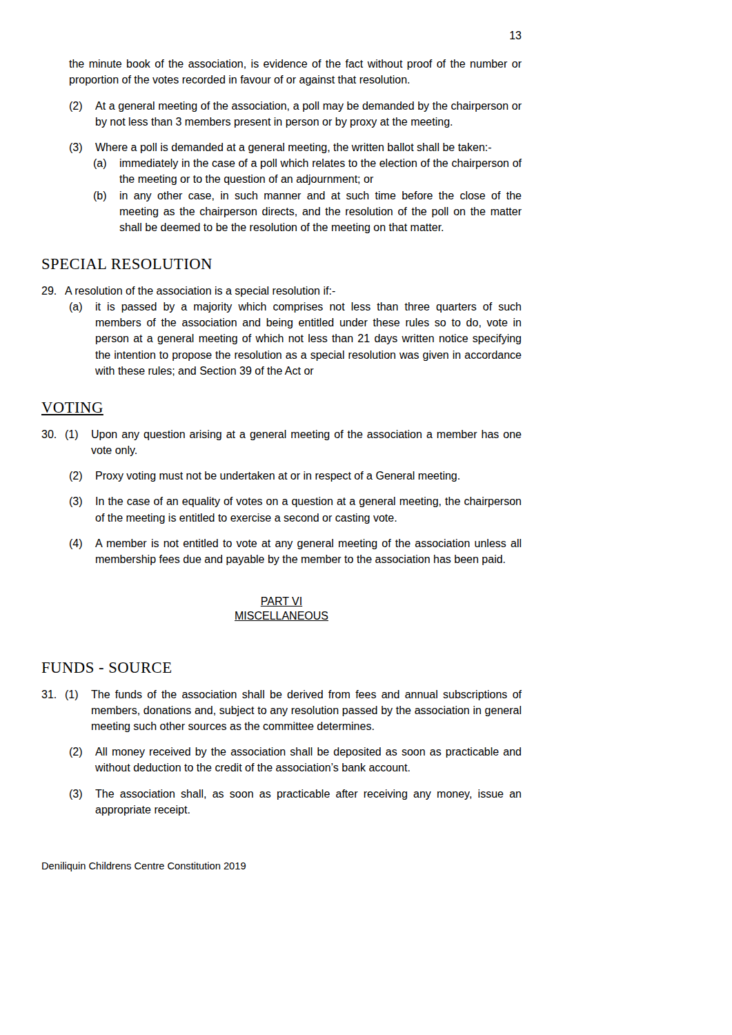13
the minute book of the association, is evidence of the fact without proof of the number or proportion of the votes recorded in favour of or against that resolution.
(2)
At a general meeting of the association, a poll may be demanded by the chairperson or by not less than 3 members present in person or by proxy at the meeting.
(3)
Where a poll is demanded at a general meeting, the written ballot shall be taken:-
(a)
immediately in the case of a poll which relates to the election of the chairperson of the meeting or to the question of an adjournment; or
(b)
in any other case, in such manner and at such time before the close of the meeting as the chairperson directs, and the resolution of the poll on the matter shall be deemed to be the resolution of the meeting on that matter.
SPECIAL RESOLUTION
29.
A resolution of the association is a special resolution if:-
(a)
it is passed by a majority which comprises not less than three quarters of such members of the association and being entitled under these rules so to do, vote in person at a general meeting of which not less than 21 days written notice specifying the intention to propose the resolution as a special resolution was given in accordance with these rules; and Section 39 of the Act or
VOTING
30.
(1)
Upon any question arising at a general meeting of the association a member has one vote only.
(2)
Proxy voting must not be undertaken at or in respect of a General meeting.
(3)
In the case of an equality of votes on a question at a general meeting, the chairperson of the meeting is entitled to exercise a second or casting vote.
(4)
A member is not entitled to vote at any general meeting of the association unless all membership fees due and payable by the member to the association has been paid.
PART VI MISCELLANEOUS
FUNDS - SOURCE
31.
(1)
The funds of the association shall be derived from fees and annual subscriptions of members, donations and, subject to any resolution passed by the association in general meeting such other sources as the committee determines.
(2)
All money received by the association shall be deposited as soon as practicable and without deduction to the credit of the association’s bank account.
(3)
The association shall, as soon as practicable after receiving any money, issue an appropriate receipt.
Deniliquin Childrens Centre Constitution 2019